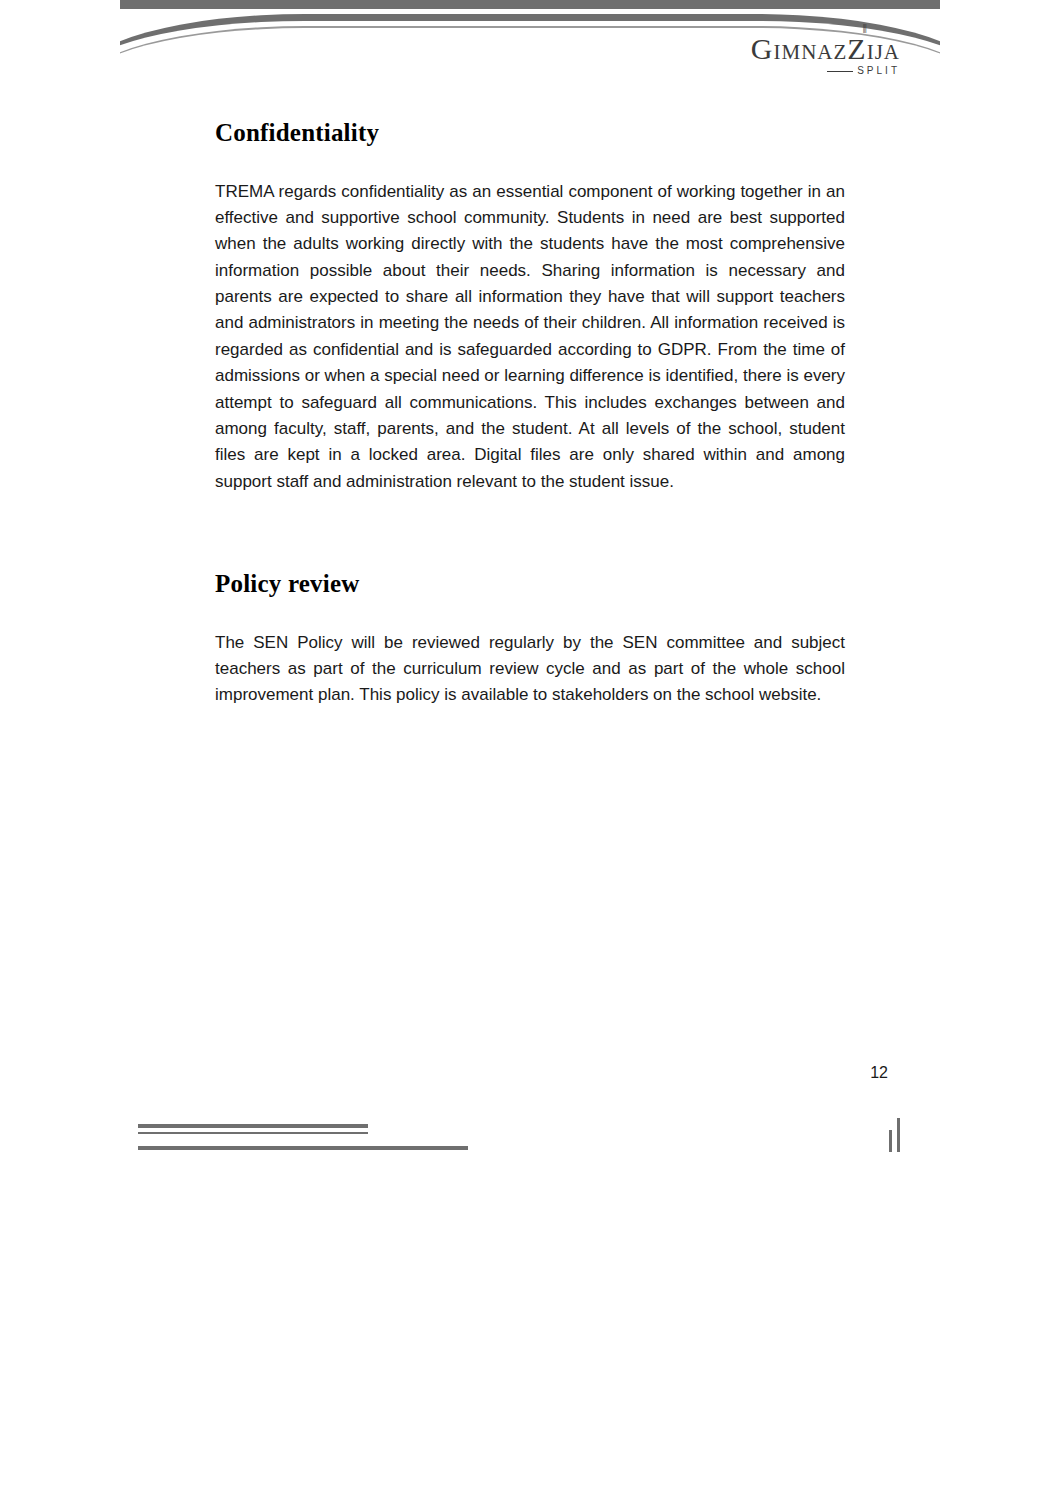|||GimnazZija
SPLIT
Confidentiality
TREMA regards confidentiality as an essential component of working together in an effective and supportive school community. Students in need are best supported when the adults working directly with the students have the most comprehensive information possible about their needs. Sharing information is necessary and parents are expected to share all information they have that will support teachers and administrators in meeting the needs of their children. All information received is regarded as confidential and is safeguarded according to GDPR. From the time of admissions or when a special need or learning difference is identified, there is every attempt to safeguard all communications. This includes exchanges between and among faculty, staff, parents, and the student. At all levels of the school, student files are kept in a locked area. Digital files are only shared within and among support staff and administration relevant to the student issue.
Policy review
The SEN Policy will be reviewed regularly by the SEN committee and subject teachers as part of the curriculum review cycle and as part of the whole school improvement plan. This policy is available to stakeholders on the school website.
12